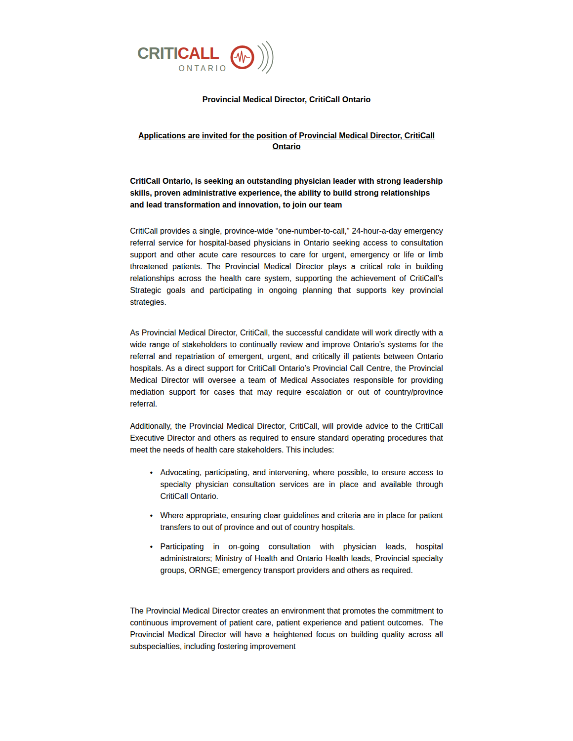CRITICALL ONTARIO
Provincial Medical Director, CritiCall Ontario
Applications are invited for the position of Provincial Medical Director, CritiCall Ontario
CritiCall Ontario, is seeking an outstanding physician leader with strong leadership skills, proven administrative experience, the ability to build strong relationships and lead transformation and innovation, to join our team
CritiCall provides a single, province-wide “one-number-to-call,” 24-hour-a-day emergency referral service for hospital-based physicians in Ontario seeking access to consultation support and other acute care resources to care for urgent, emergency or life or limb threatened patients. The Provincial Medical Director plays a critical role in building relationships across the health care system, supporting the achievement of CritiCall’s Strategic goals and participating in ongoing planning that supports key provincial strategies.
As Provincial Medical Director, CritiCall, the successful candidate will work directly with a wide range of stakeholders to continually review and improve Ontario’s systems for the referral and repatriation of emergent, urgent, and critically ill patients between Ontario hospitals. As a direct support for CritiCall Ontario’s Provincial Call Centre, the Provincial Medical Director will oversee a team of Medical Associates responsible for providing mediation support for cases that may require escalation or out of country/province referral.
Additionally, the Provincial Medical Director, CritiCall, will provide advice to the CritiCall Executive Director and others as required to ensure standard operating procedures that meet the needs of health care stakeholders. This includes:
Advocating, participating, and intervening, where possible, to ensure access to specialty physician consultation services are in place and available through CritiCall Ontario.
Where appropriate, ensuring clear guidelines and criteria are in place for patient transfers to out of province and out of country hospitals.
Participating in on-going consultation with physician leads, hospital administrators; Ministry of Health and Ontario Health leads, Provincial specialty groups, ORNGE; emergency transport providers and others as required.
The Provincial Medical Director creates an environment that promotes the commitment to continuous improvement of patient care, patient experience and patient outcomes. The Provincial Medical Director will have a heightened focus on building quality across all subspecialties, including fostering improvement